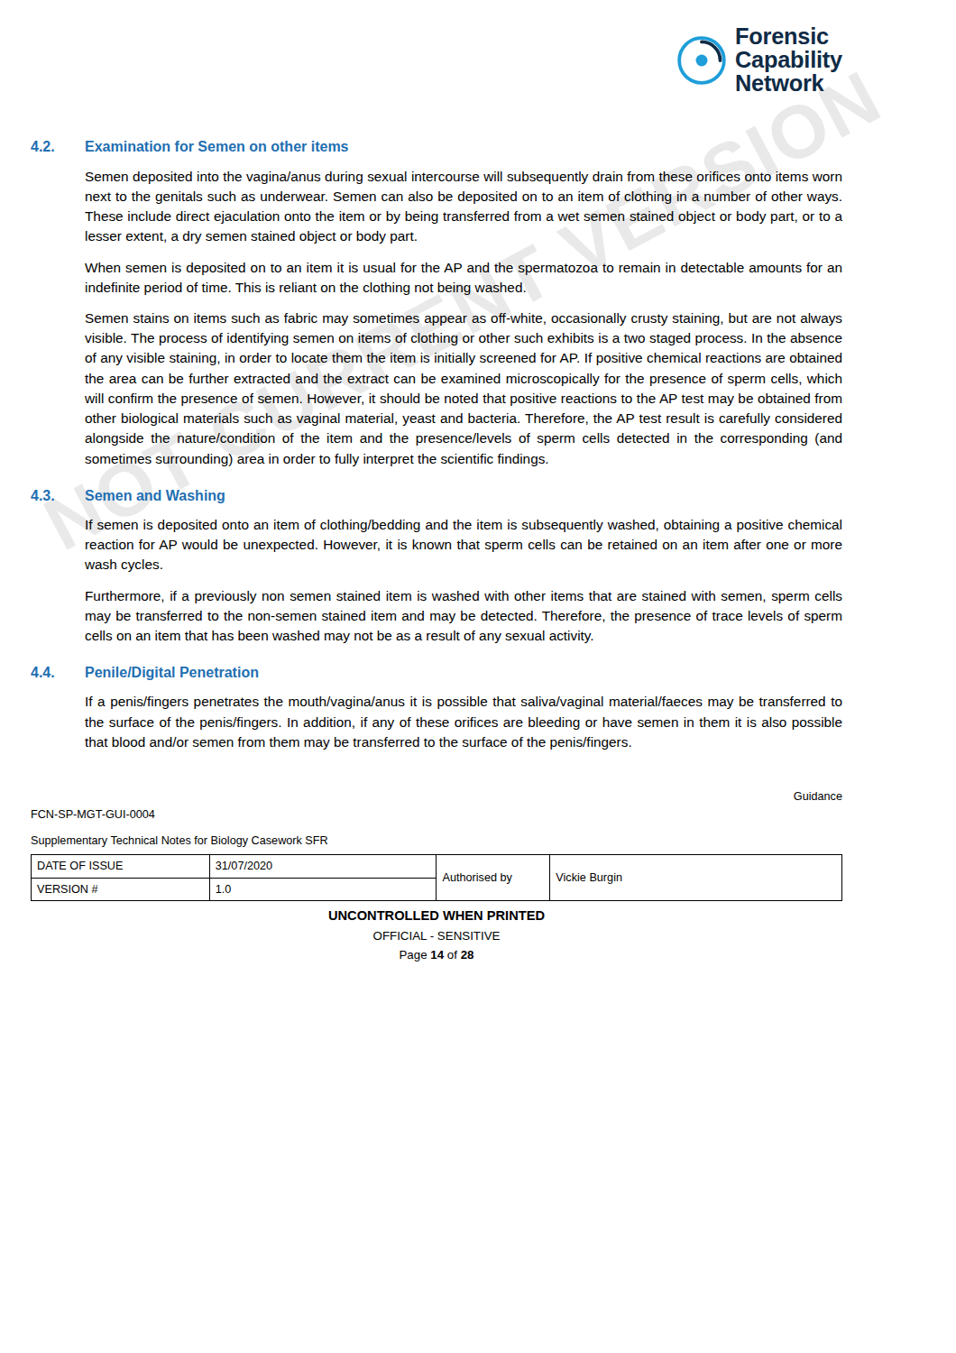NOT CURRENT VERSION
Forensic Capability Network
4.2. Examination for Semen on other items
Semen deposited into the vagina/anus during sexual intercourse will subsequently drain from these orifices onto items worn next to the genitals such as underwear. Semen can also be deposited on to an item of clothing in a number of other ways. These include direct ejaculation onto the item or by being transferred from a wet semen stained object or body part, or to a lesser extent, a dry semen stained object or body part.
When semen is deposited on to an item it is usual for the AP and the spermatozoa to remain in detectable amounts for an indefinite period of time. This is reliant on the clothing not being washed.
Semen stains on items such as fabric may sometimes appear as off-white, occasionally crusty staining, but are not always visible. The process of identifying semen on items of clothing or other such exhibits is a two staged process. In the absence of any visible staining, in order to locate them the item is initially screened for AP. If positive chemical reactions are obtained the area can be further extracted and the extract can be examined microscopically for the presence of sperm cells, which will confirm the presence of semen. However, it should be noted that positive reactions to the AP test may be obtained from other biological materials such as vaginal material, yeast and bacteria. Therefore, the AP test result is carefully considered alongside the nature/condition of the item and the presence/levels of sperm cells detected in the corresponding (and sometimes surrounding) area in order to fully interpret the scientific findings.
4.3. Semen and Washing
If semen is deposited onto an item of clothing/bedding and the item is subsequently washed, obtaining a positive chemical reaction for AP would be unexpected. However, it is known that sperm cells can be retained on an item after one or more wash cycles.
Furthermore, if a previously non semen stained item is washed with other items that are stained with semen, sperm cells may be transferred to the non-semen stained item and may be detected. Therefore, the presence of trace levels of sperm cells on an item that has been washed may not be as a result of any sexual activity.
4.4. Penile/Digital Penetration
If a penis/fingers penetrates the mouth/vagina/anus it is possible that saliva/vaginal material/faeces may be transferred to the surface of the penis/fingers. In addition, if any of these orifices are bleeding or have semen in them it is also possible that blood and/or semen from them may be transferred to the surface of the penis/fingers.
Guidance
FCN-SP-MGT-GUI-0004
Supplementary Technical Notes for Biology Casework SFR
| DATE OF ISSUE | 31/07/2020 | Authorised by | Vickie Burgin |
| VERSION # | 1.0 |
UNCONTROLLED WHEN PRINTED
OFFICIAL - SENSITIVE
Page 14 of 28